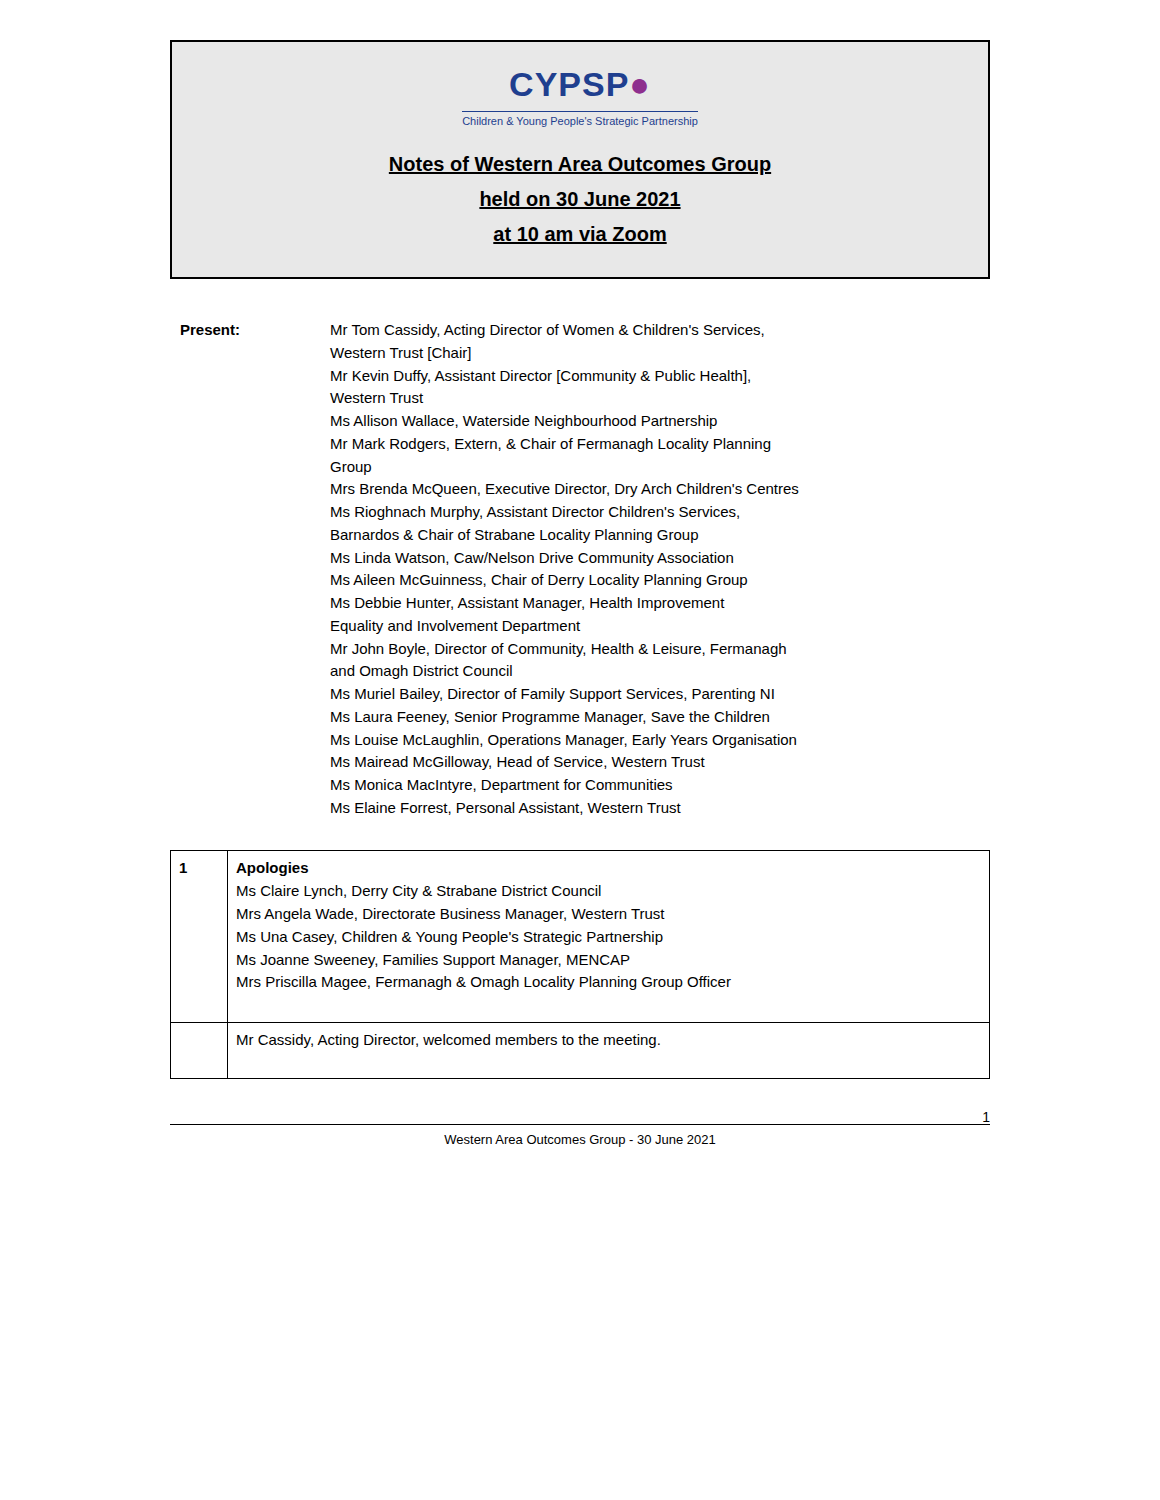CYPSP●
Children & Young People's Strategic Partnership
Notes of Western Area Outcomes Group
held on 30 June 2021
at 10 am via Zoom
Present:
Mr Tom Cassidy, Acting Director of Women & Children's Services,
Western Trust [Chair]
Mr Kevin Duffy, Assistant Director [Community & Public Health],
Western Trust
Ms Allison Wallace, Waterside Neighbourhood Partnership
Mr Mark Rodgers, Extern, & Chair of Fermanagh Locality Planning
Group
Mrs Brenda McQueen, Executive Director, Dry Arch Children's Centres
Ms Rioghnach Murphy, Assistant Director Children's Services,
Barnardos & Chair of Strabane Locality Planning Group
Ms Linda Watson, Caw/Nelson Drive Community Association
Ms Aileen McGuinness, Chair of Derry Locality Planning Group
Ms Debbie Hunter, Assistant Manager, Health Improvement
Equality and Involvement Department
Mr John Boyle, Director of Community, Health & Leisure, Fermanagh
and Omagh District Council
Ms Muriel Bailey, Director of Family Support Services, Parenting NI
Ms Laura Feeney, Senior Programme Manager, Save the Children
Ms Louise McLaughlin, Operations Manager, Early Years Organisation
Ms Mairead McGilloway, Head of Service, Western Trust
Ms Monica MacIntyre, Department for Communities
Ms Elaine Forrest, Personal Assistant, Western Trust
| 1 | Apologies Ms Claire Lynch, Derry City & Strabane District Council Mrs Angela Wade, Directorate Business Manager, Western Trust Ms Una Casey, Children & Young People's Strategic Partnership Ms Joanne Sweeney, Families Support Manager, MENCAP Mrs Priscilla Magee, Fermanagh & Omagh Locality Planning Group Officer |
| | Mr Cassidy, Acting Director, welcomed members to the meeting. |
1 Western Area Outcomes Group - 30 June 2021